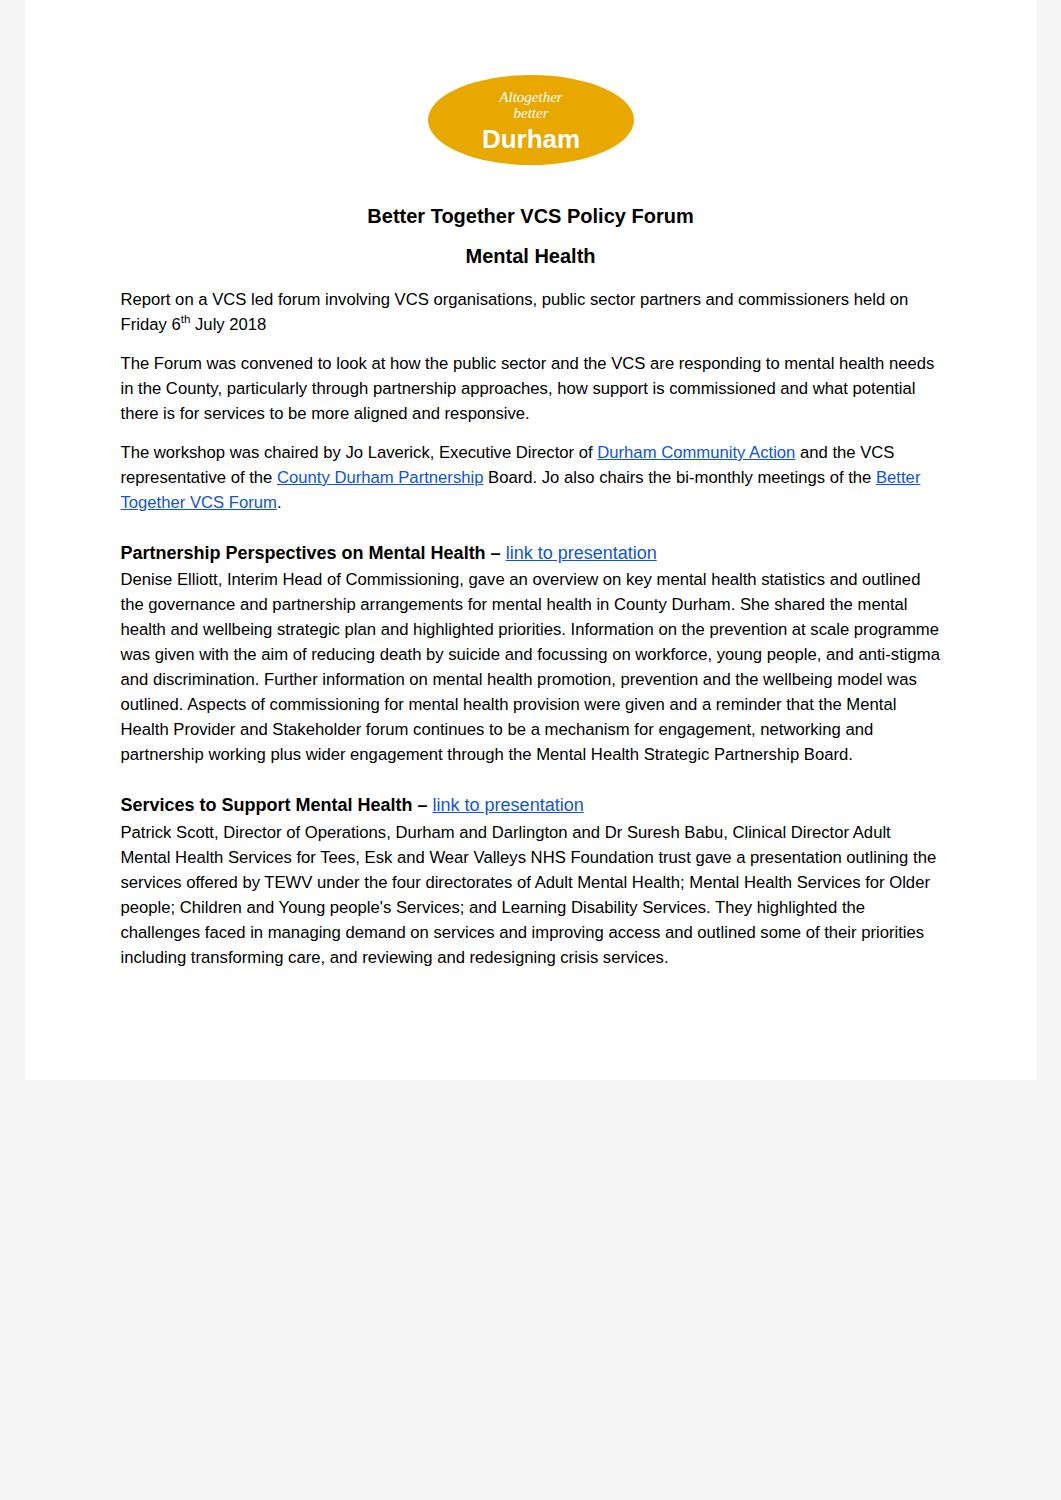Altogether better Durham
Better Together VCS Policy Forum Mental Health
Report on a VCS led forum involving VCS organisations, public sector partners and commissioners held on Friday 6th July 2018
The Forum was convened to look at how the public sector and the VCS are responding to mental health needs in the County, particularly through partnership approaches, how support is commissioned and what potential there is for services to be more aligned and responsive.
The workshop was chaired by Jo Laverick, Executive Director of Durham Community Action and the VCS representative of the County Durham Partnership Board. Jo also chairs the bi-monthly meetings of the Better Together VCS Forum.
Partnership Perspectives on Mental Health – link to presentation
Denise Elliott, Interim Head of Commissioning, gave an overview on key mental health statistics and outlined the governance and partnership arrangements for mental health in County Durham. She shared the mental health and wellbeing strategic plan and highlighted priorities. Information on the prevention at scale programme was given with the aim of reducing death by suicide and focussing on workforce, young people, and anti-stigma and discrimination. Further information on mental health promotion, prevention and the wellbeing model was outlined. Aspects of commissioning for mental health provision were given and a reminder that the Mental Health Provider and Stakeholder forum continues to be a mechanism for engagement, networking and partnership working plus wider engagement through the Mental Health Strategic Partnership Board.
Services to Support Mental Health – link to presentation
Patrick Scott, Director of Operations, Durham and Darlington and Dr Suresh Babu, Clinical Director Adult Mental Health Services for Tees, Esk and Wear Valleys NHS Foundation trust gave a presentation outlining the services offered by TEWV under the four directorates of Adult Mental Health; Mental Health Services for Older people; Children and Young people's Services; and Learning Disability Services. They highlighted the challenges faced in managing demand on services and improving access and outlined some of their priorities including transforming care, and reviewing and redesigning crisis services.